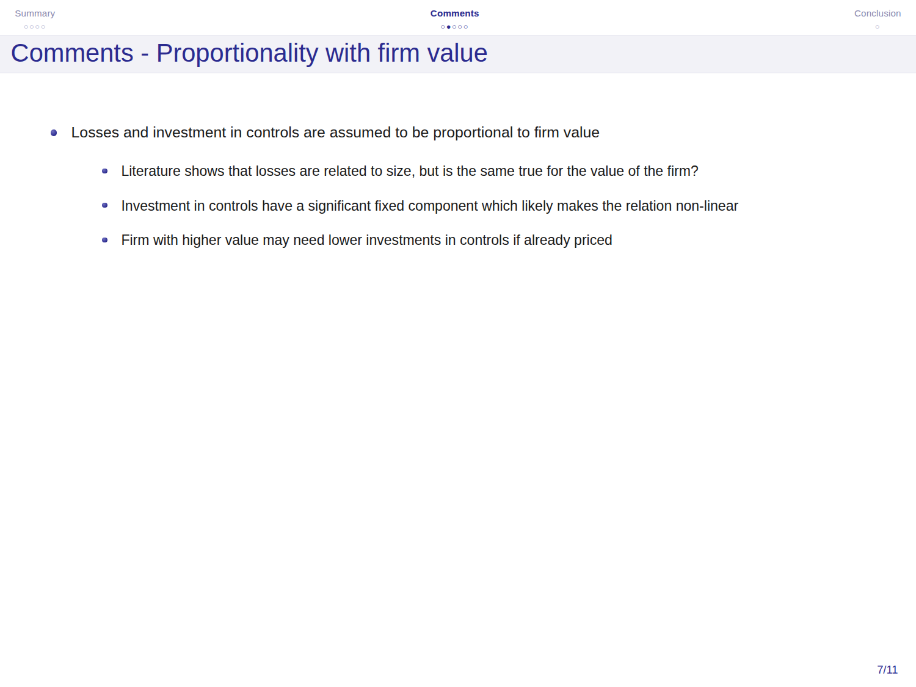Summary ○○○○
Comments ○●○○○
Conclusion ○
Comments - Proportionality with firm value
Losses and investment in controls are assumed to be proportional to firm value
Literature shows that losses are related to size, but is the same true for the value of the firm?
Investment in controls have a significant fixed component which likely makes the relation non-linear
Firm with higher value may need lower investments in controls if already priced
7/11